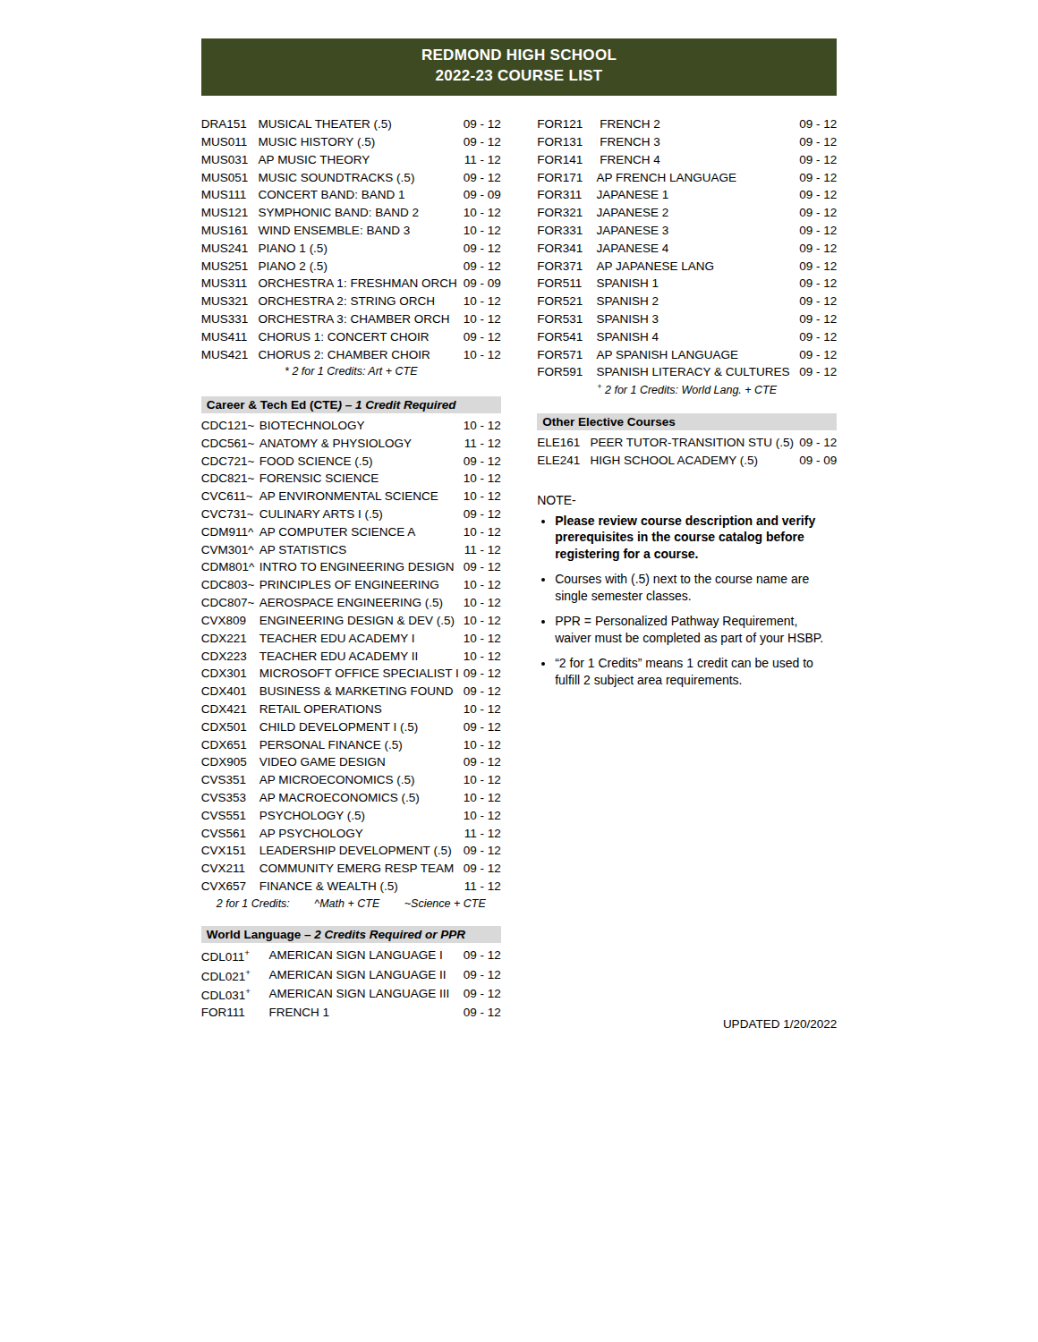REDMOND HIGH SCHOOL
2022-23 COURSE LIST
| DRA151 | MUSICAL THEATER (.5) | 09 - 12 |
| MUS011 | MUSIC HISTORY (.5) | 09 - 12 |
| MUS031 | AP MUSIC THEORY | 11 - 12 |
| MUS051 | MUSIC SOUNDTRACKS (.5) | 09 - 12 |
| MUS111 | CONCERT BAND: BAND 1 | 09 - 09 |
| MUS121 | SYMPHONIC BAND: BAND 2 | 10 - 12 |
| MUS161 | WIND ENSEMBLE: BAND 3 | 10 - 12 |
| MUS241 | PIANO 1 (.5) | 09 - 12 |
| MUS251 | PIANO 2 (.5) | 09 - 12 |
| MUS311 | ORCHESTRA 1: FRESHMAN ORCH | 09 - 09 |
| MUS321 | ORCHESTRA 2: STRING ORCH | 10 - 12 |
| MUS331 | ORCHESTRA 3: CHAMBER ORCH | 10 - 12 |
| MUS411 | CHORUS 1: CONCERT CHOIR | 09 - 12 |
| MUS421 | CHORUS 2: CHAMBER CHOIR | 10 - 12 |
| * 2 for 1 Credits: Art + CTE |
Career & Tech Ed (CTE) – 1 Credit Required
| CDC121~ | BIOTECHNOLOGY | 10 - 12 |
| CDC561~ | ANATOMY & PHYSIOLOGY | 11 - 12 |
| CDC721~ | FOOD SCIENCE (.5) | 09 - 12 |
| CDC821~ | FORENSIC SCIENCE | 10 - 12 |
| CVC611~ | AP ENVIRONMENTAL SCIENCE | 10 - 12 |
| CVC731~ | CULINARY ARTS I (.5) | 09 - 12 |
| CDM911^ | AP COMPUTER SCIENCE A | 10 - 12 |
| CVM301^ | AP STATISTICS | 11 - 12 |
| CDM801^ | INTRO TO ENGINEERING DESIGN | 09 - 12 |
| CDC803~ | PRINCIPLES OF ENGINEERING | 10 - 12 |
| CDC807~ | AEROSPACE ENGINEERING (.5) | 10 - 12 |
| CVX809 | ENGINEERING DESIGN & DEV (.5) | 10 - 12 |
| CDX221 | TEACHER EDU ACADEMY I | 10 - 12 |
| CDX223 | TEACHER EDU ACADEMY II | 10 - 12 |
| CDX301 | MICROSOFT OFFICE SPECIALIST I | 09 - 12 |
| CDX401 | BUSINESS & MARKETING FOUND | 09 - 12 |
| CDX421 | RETAIL OPERATIONS | 10 - 12 |
| CDX501 | CHILD DEVELOPMENT I (.5) | 09 - 12 |
| CDX651 | PERSONAL FINANCE (.5) | 10 - 12 |
| CDX905 | VIDEO GAME DESIGN | 09 - 12 |
| CVS351 | AP MICROECONOMICS (.5) | 10 - 12 |
| CVS353 | AP MACROECONOMICS (.5) | 10 - 12 |
| CVS551 | PSYCHOLOGY (.5) | 10 - 12 |
| CVS561 | AP PSYCHOLOGY | 11 - 12 |
| CVX151 | LEADERSHIP DEVELOPMENT (.5) | 09 - 12 |
| CVX211 | COMMUNITY EMERG RESP TEAM | 09 - 12 |
| CVX657 | FINANCE & WEALTH (.5) | 11 - 12 |
| 2 for 1 Credits: ^Math + CTE ~Science + CTE |
World Language – 2 Credits Required or PPR
| CDL011 + | AMERICAN SIGN LANGUAGE I | 09 - 12 |
| CDL021 + | AMERICAN SIGN LANGUAGE II | 09 - 12 |
| CDL031 + | AMERICAN SIGN LANGUAGE III | 09 - 12 |
| FOR111 | FRENCH 1 | 09 - 12 |
| FOR121 | FRENCH 2 | 09 - 12 |
| FOR131 | FRENCH 3 | 09 - 12 |
| FOR141 | FRENCH 4 | 09 - 12 |
| FOR171 | AP FRENCH LANGUAGE | 09 - 12 |
| FOR311 | JAPANESE 1 | 09 - 12 |
| FOR321 | JAPANESE 2 | 09 - 12 |
| FOR331 | JAPANESE 3 | 09 - 12 |
| FOR341 | JAPANESE 4 | 09 - 12 |
| FOR371 | AP JAPANESE LANG | 09 - 12 |
| FOR511 | SPANISH 1 | 09 - 12 |
| FOR521 | SPANISH 2 | 09 - 12 |
| FOR531 | SPANISH 3 | 09 - 12 |
| FOR541 | SPANISH 4 | 09 - 12 |
| FOR571 | AP SPANISH LANGUAGE | 09 - 12 |
| FOR591 | SPANISH LITERACY & CULTURES | 09 - 12 |
| + 2 for 1 Credits: World Lang. + CTE |
Other Elective Courses
| ELE161 | PEER TUTOR-TRANSITION STU (.5) | 09 - 12 |
| ELE241 | HIGH SCHOOL ACADEMY (.5) | 09 - 09 |
NOTE-
Please review course description and verify prerequisites in the course catalog before registering for a course.
Courses with (.5) next to the course name are single semester classes.
PPR = Personalized Pathway Requirement, waiver must be completed as part of your HSBP.
“2 for 1 Credits” means 1 credit can be used to fulfill 2 subject area requirements.
UPDATED 1/20/2022